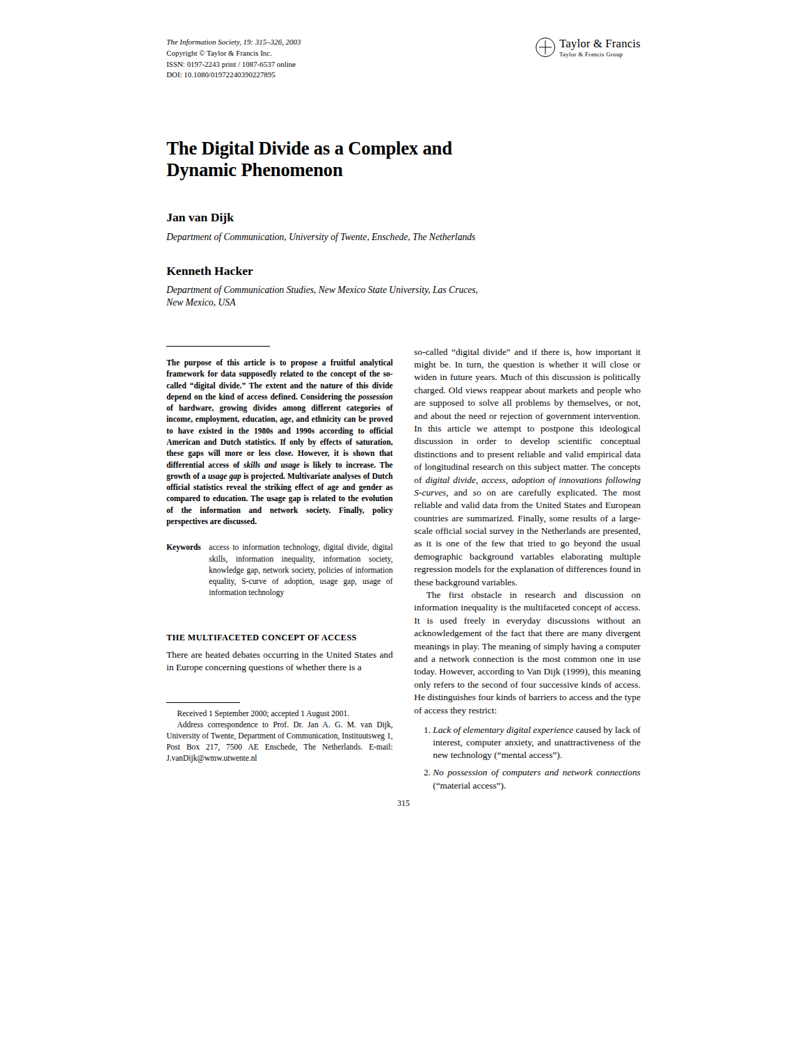The Information Society, 19: 315–326, 2003
Copyright © Taylor & Francis Inc.
ISSN: 0197-2243 print / 1087-6537 online
DOI: 10.1080/01972240390227895
Taylor & Francis
Taylor & Francis Group
The Digital Divide as a Complex and
Dynamic Phenomenon
Jan van Dijk
Department of Communication, University of Twente, Enschede, The Netherlands
Kenneth Hacker
Department of Communication Studies, New Mexico State University, Las Cruces,
New Mexico, USA
The purpose of this article is to propose a fruitful analytical framework for data supposedly related to the concept of the so-called “digital divide.” The extent and the nature of this divide depend on the kind of access defined. Considering the possession of hardware, growing divides among different categories of income, employment, education, age, and ethnicity can be proved to have existed in the 1980s and 1990s according to official American and Dutch statistics. If only by effects of saturation, these gaps will more or less close. However, it is shown that differential access of skills and usage is likely to increase. The growth of a usage gap is projected. Multivariate analyses of Dutch official statistics reveal the striking effect of age and gender as compared to education. The usage gap is related to the evolution of the information and network society. Finally, policy perspectives are discussed.
Keywords
access to information technology, digital divide, digital skills, information inequality, information society, knowledge gap, network society, policies of information equality, S-curve of adoption, usage gap, usage of information technology
The Multifaceted Concept of Access
There are heated debates occurring in the United States and in Europe concerning questions of whether there is a
Received 1 September 2000; accepted 1 August 2001.
Address correspondence to Prof. Dr. Jan A. G. M. van Dijk, University of Twente, Department of Communication, Instituutsweg 1, Post Box 217, 7500 AE Enschede, The Netherlands. E-mail: J.vanDijk@wmw.utwente.nl
so-called “digital divide” and if there is, how important it might be. In turn, the question is whether it will close or widen in future years. Much of this discussion is politically charged. Old views reappear about markets and people who are supposed to solve all problems by themselves, or not, and about the need or rejection of government intervention. In this article we attempt to postpone this ideological discussion in order to develop scientific conceptual distinctions and to present reliable and valid empirical data of longitudinal research on this subject matter. The concepts of digital divide, access, adoption of innovations following S-curves, and so on are carefully explicated. The most reliable and valid data from the United States and European countries are summarized. Finally, some results of a large-scale official social survey in the Netherlands are presented, as it is one of the few that tried to go beyond the usual demographic background variables elaborating multiple regression models for the explanation of differences found in these background variables.
The first obstacle in research and discussion on information inequality is the multifaceted concept of access. It is used freely in everyday discussions without an acknowledgement of the fact that there are many divergent meanings in play. The meaning of simply having a computer and a network connection is the most common one in use today. However, according to Van Dijk (1999), this meaning only refers to the second of four successive kinds of access. He distinguishes four kinds of barriers to access and the type of access they restrict:
Lack of elementary digital experience caused by lack of interest, computer anxiety, and unattractiveness of the new technology (“mental access”).
No possession of computers and network connections (“material access”).
315